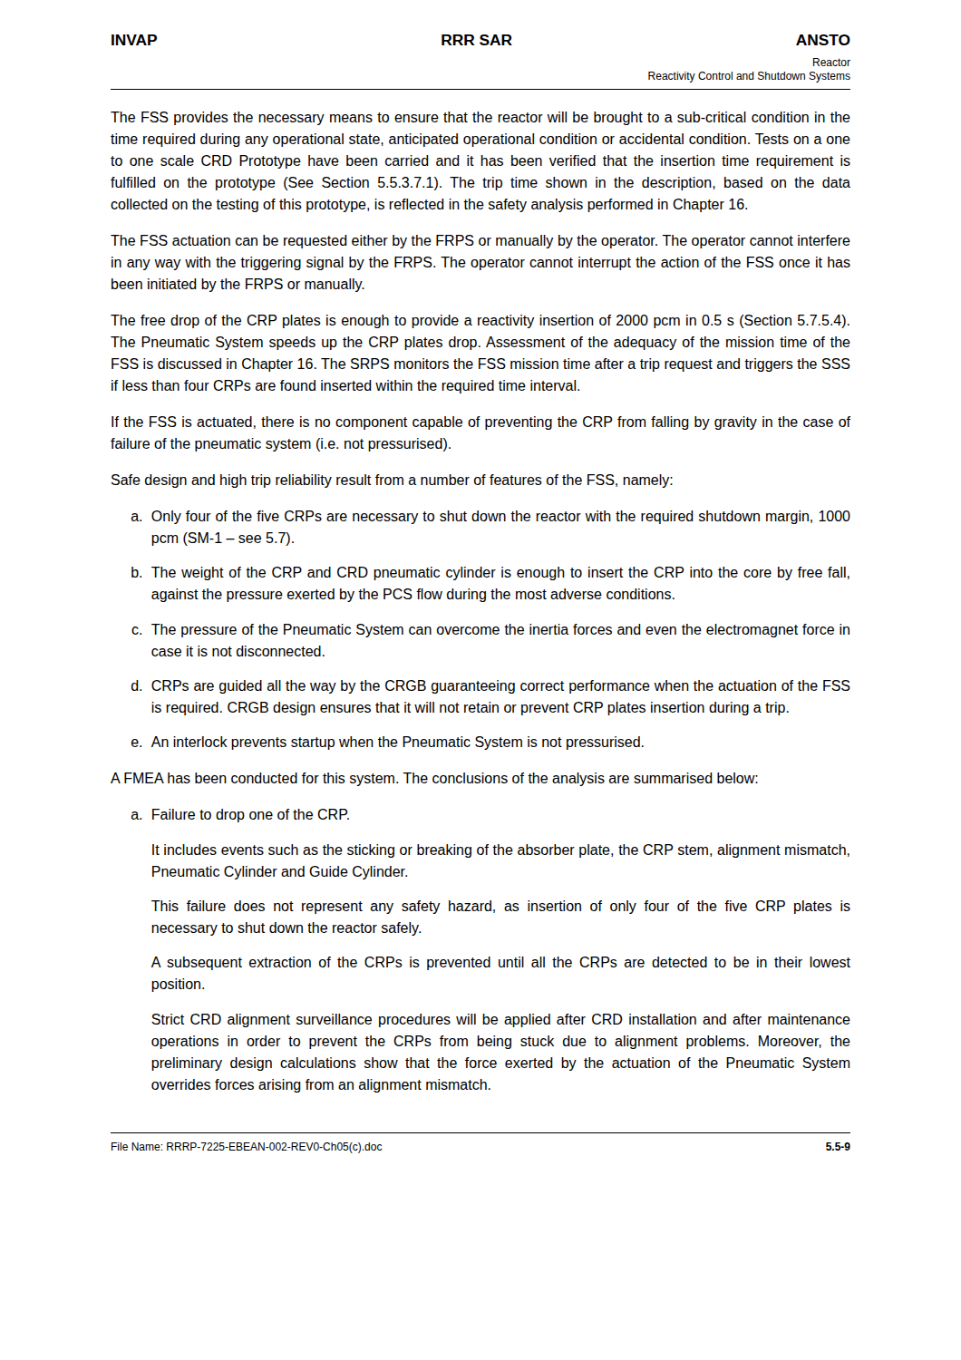INVAP RRR SAR ANSTO
Reactor
Reactivity Control and Shutdown Systems
The FSS provides the necessary means to ensure that the reactor will be brought to a sub-critical condition in the time required during any operational state, anticipated operational condition or accidental condition. Tests on a one to one scale CRD Prototype have been carried and it has been verified that the insertion time requirement is fulfilled on the prototype (See Section 5.5.3.7.1). The trip time shown in the description, based on the data collected on the testing of this prototype, is reflected in the safety analysis performed in Chapter 16.
The FSS actuation can be requested either by the FRPS or manually by the operator. The operator cannot interfere in any way with the triggering signal by the FRPS. The operator cannot interrupt the action of the FSS once it has been initiated by the FRPS or manually.
The free drop of the CRP plates is enough to provide a reactivity insertion of 2000 pcm in 0.5 s (Section 5.7.5.4). The Pneumatic System speeds up the CRP plates drop. Assessment of the adequacy of the mission time of the FSS is discussed in Chapter 16. The SRPS monitors the FSS mission time after a trip request and triggers the SSS if less than four CRPs are found inserted within the required time interval.
If the FSS is actuated, there is no component capable of preventing the CRP from falling by gravity in the case of failure of the pneumatic system (i.e. not pressurised).
Safe design and high trip reliability result from a number of features of the FSS, namely:
Only four of the five CRPs are necessary to shut down the reactor with the required shutdown margin, 1000 pcm (SM-1 – see 5.7).
The weight of the CRP and CRD pneumatic cylinder is enough to insert the CRP into the core by free fall, against the pressure exerted by the PCS flow during the most adverse conditions.
The pressure of the Pneumatic System can overcome the inertia forces and even the electromagnet force in case it is not disconnected.
CRPs are guided all the way by the CRGB guaranteeing correct performance when the actuation of the FSS is required. CRGB design ensures that it will not retain or prevent CRP plates insertion during a trip.
An interlock prevents startup when the Pneumatic System is not pressurised.
A FMEA has been conducted for this system. The conclusions of the analysis are summarised below:
Failure to drop one of the CRP.
It includes events such as the sticking or breaking of the absorber plate, the CRP stem, alignment mismatch, Pneumatic Cylinder and Guide Cylinder.
This failure does not represent any safety hazard, as insertion of only four of the five CRP plates is necessary to shut down the reactor safely.
A subsequent extraction of the CRPs is prevented until all the CRPs are detected to be in their lowest position.
Strict CRD alignment surveillance procedures will be applied after CRD installation and after maintenance operations in order to prevent the CRPs from being stuck due to alignment problems. Moreover, the preliminary design calculations show that the force exerted by the actuation of the Pneumatic System overrides forces arising from an alignment mismatch.
File Name: RRRP-7225-EBEAN-002-REV0-Ch05(c).doc 5.5-9